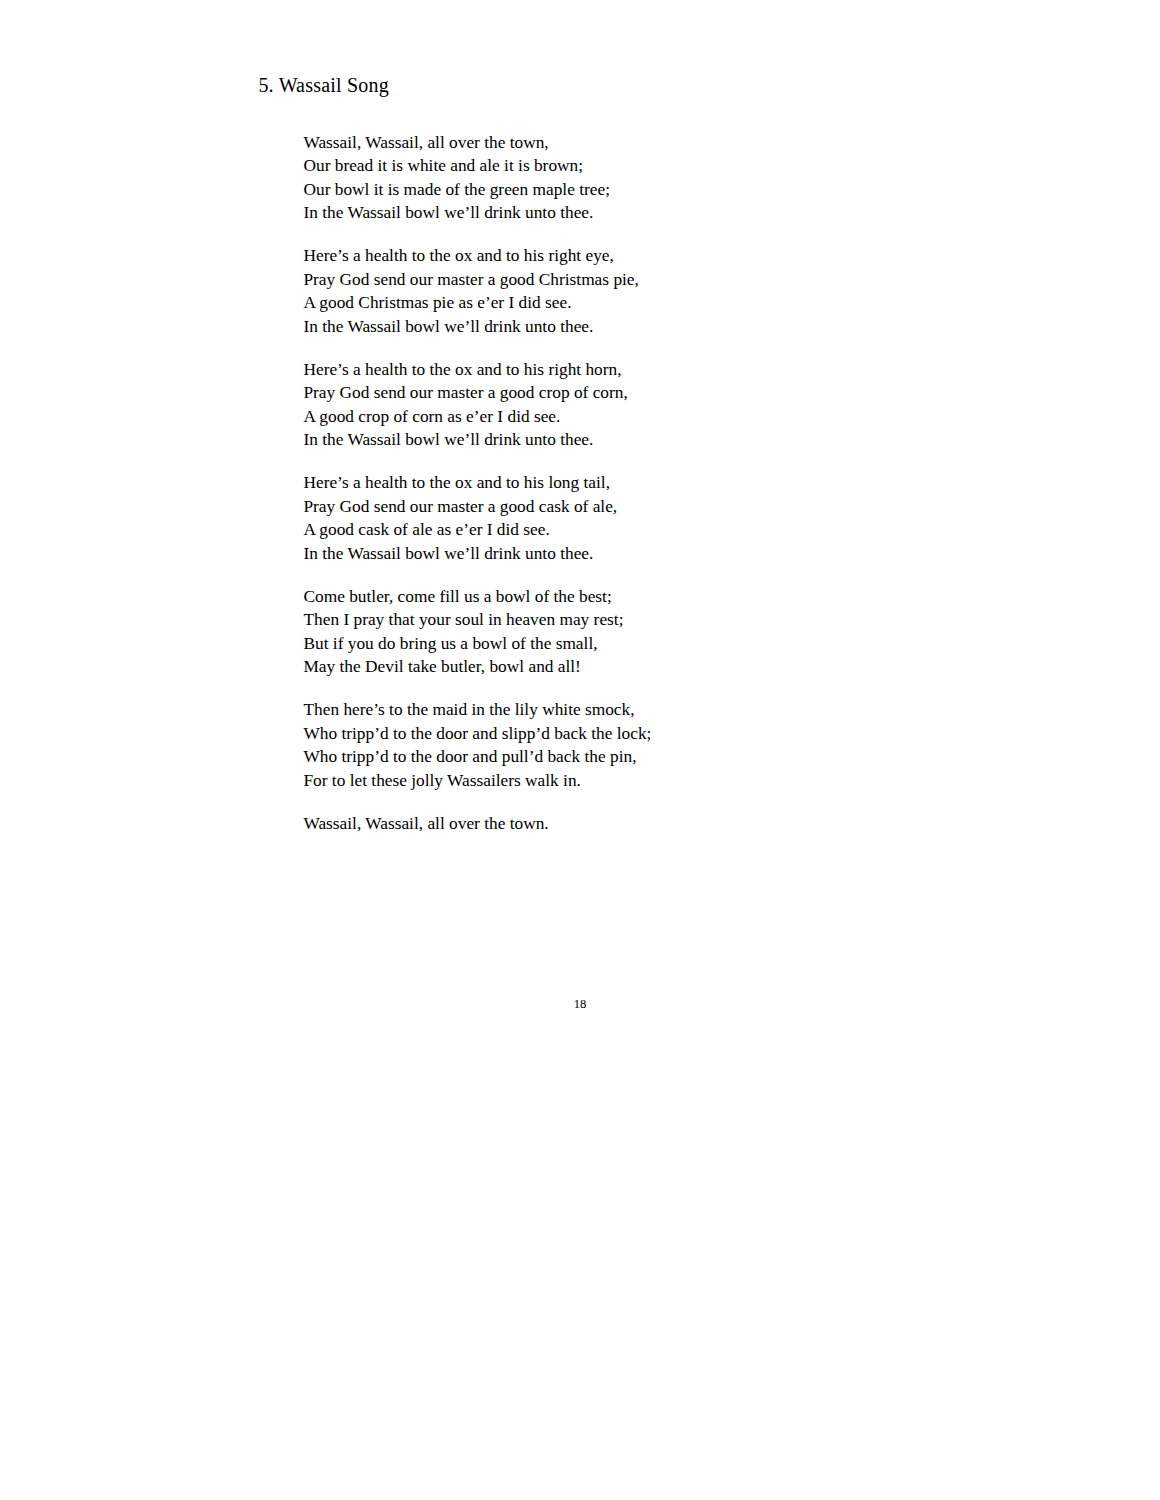5. Wassail Song
Wassail, Wassail, all over the town,
Our bread it is white and ale it is brown;
Our bowl it is made of the green maple tree;
In the Wassail bowl we’ll drink unto thee.
Here’s a health to the ox and to his right eye,
Pray God send our master a good Christmas pie,
A good Christmas pie as e’er I did see.
In the Wassail bowl we’ll drink unto thee.
Here’s a health to the ox and to his right horn,
Pray God send our master a good crop of corn,
A good crop of corn as e’er I did see.
In the Wassail bowl we’ll drink unto thee.
Here’s a health to the ox and to his long tail,
Pray God send our master a good cask of ale,
A good cask of ale as e’er I did see.
In the Wassail bowl we’ll drink unto thee.
Come butler, come fill us a bowl of the best;
Then I pray that your soul in heaven may rest;
But if you do bring us a bowl of the small,
May the Devil take butler, bowl and all!
Then here’s to the maid in the lily white smock,
Who tripp’d to the door and slipp’d back the lock;
Who tripp’d to the door and pull’d back the pin,
For to let these jolly Wassailers walk in.
Wassail, Wassail, all over the town.
18